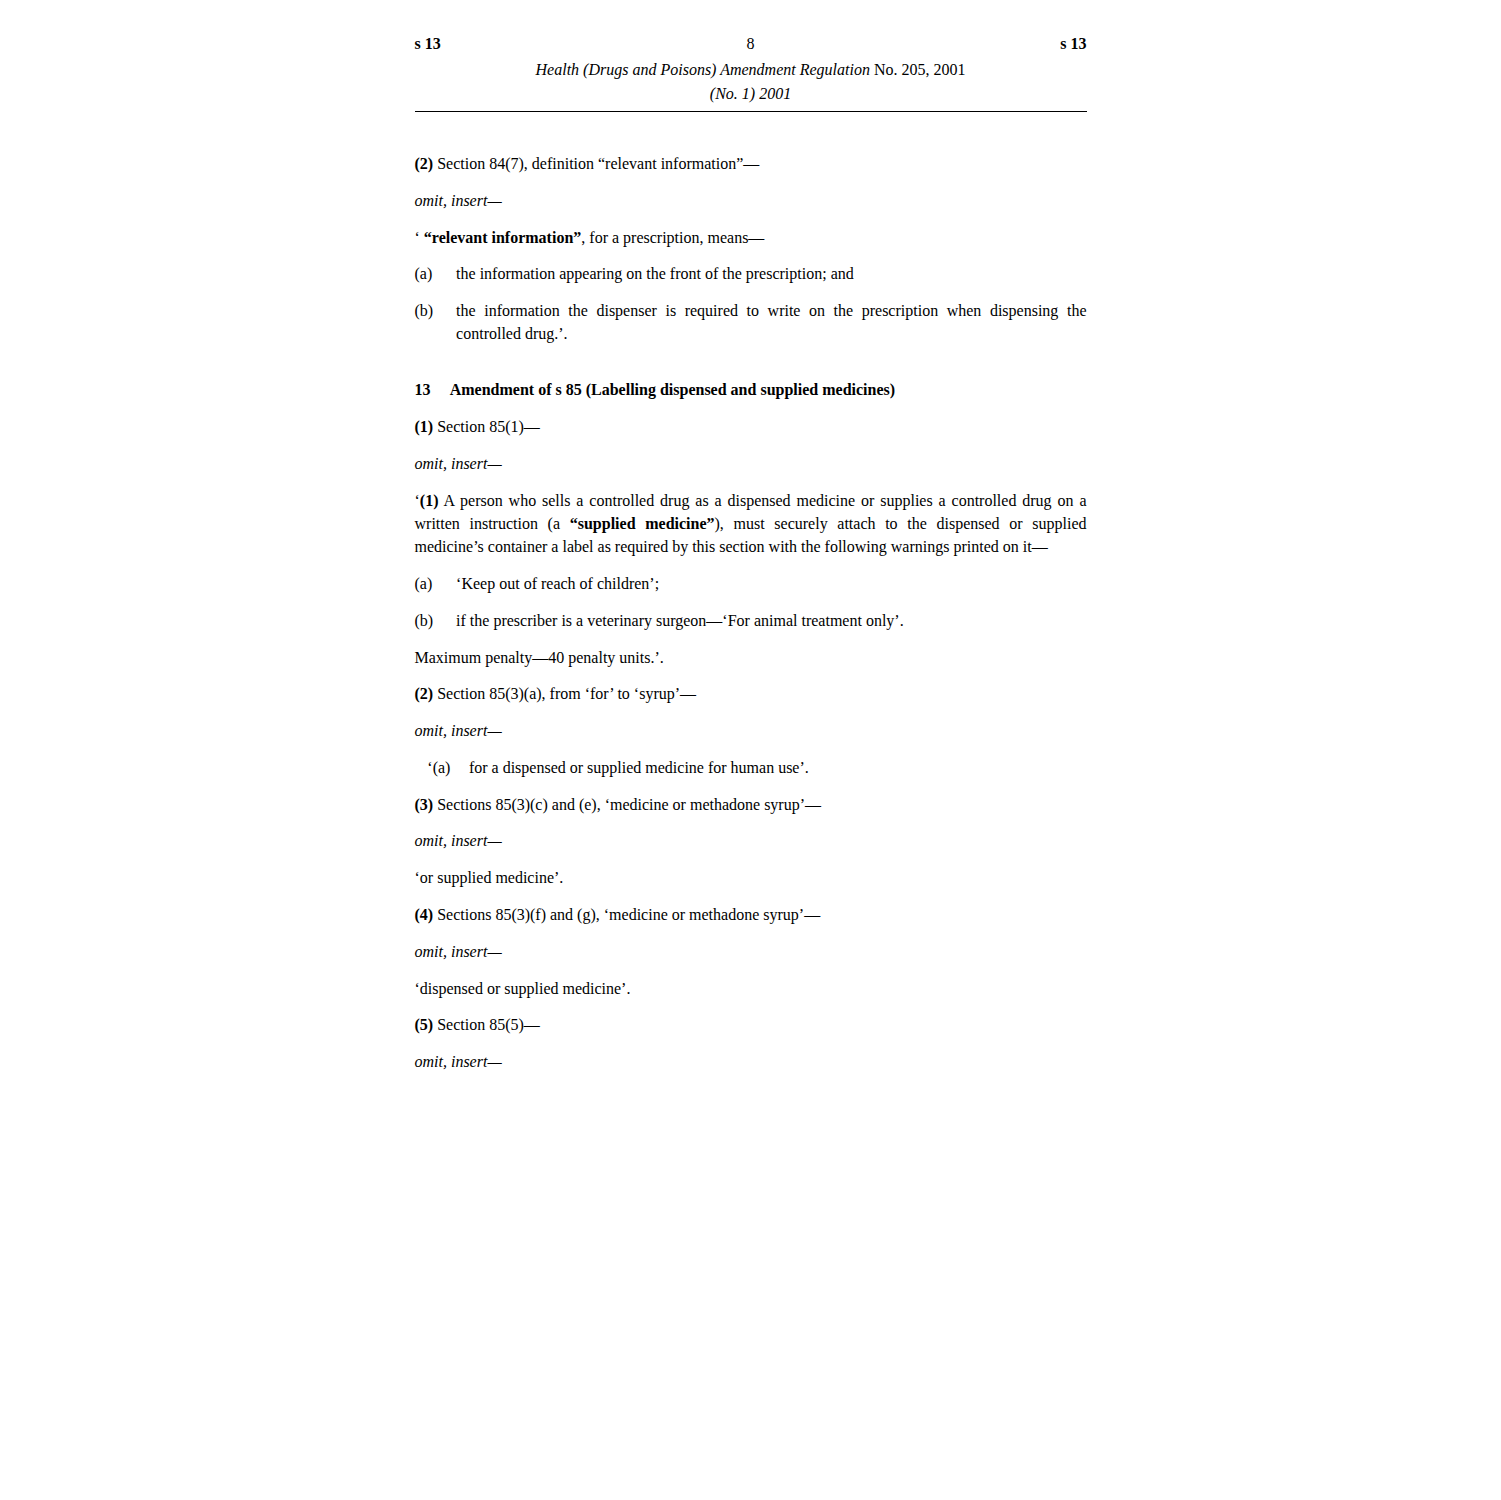s 13 8 Health (Drugs and Poisons) Amendment Regulation No. 205, 2001
(No. 1) 2001 s 13
(2) Section 84(7), definition “relevant information”—
omit, insert—
‘ “relevant information”, for a prescription, means—
(a) the information appearing on the front of the prescription; and
(b) the information the dispenser is required to write on the prescription when dispensing the controlled drug.’.
13 Amendment of s 85 (Labelling dispensed and supplied medicines)
(1) Section 85(1)—
omit, insert—
‘(1) A person who sells a controlled drug as a dispensed medicine or supplies a controlled drug on a written instruction (a “supplied medicine”), must securely attach to the dispensed or supplied medicine’s container a label as required by this section with the following warnings printed on it—
(a)‘Keep out of reach of children’;
(b) if the prescriber is a veterinary surgeon—‘For animal treatment only’.
Maximum penalty—40 penalty units.’.
(2) Section 85(3)(a), from ‘for’ to ‘syrup’—
omit, insert—
‘(a) for a dispensed or supplied medicine for human use’.
(3) Sections 85(3)(c) and (e), ‘medicine or methadone syrup’—
omit, insert—
‘or supplied medicine’.
(4) Sections 85(3)(f) and (g), ‘medicine or methadone syrup’—
omit, insert—
‘dispensed or supplied medicine’.
(5) Section 85(5)—
omit, insert—